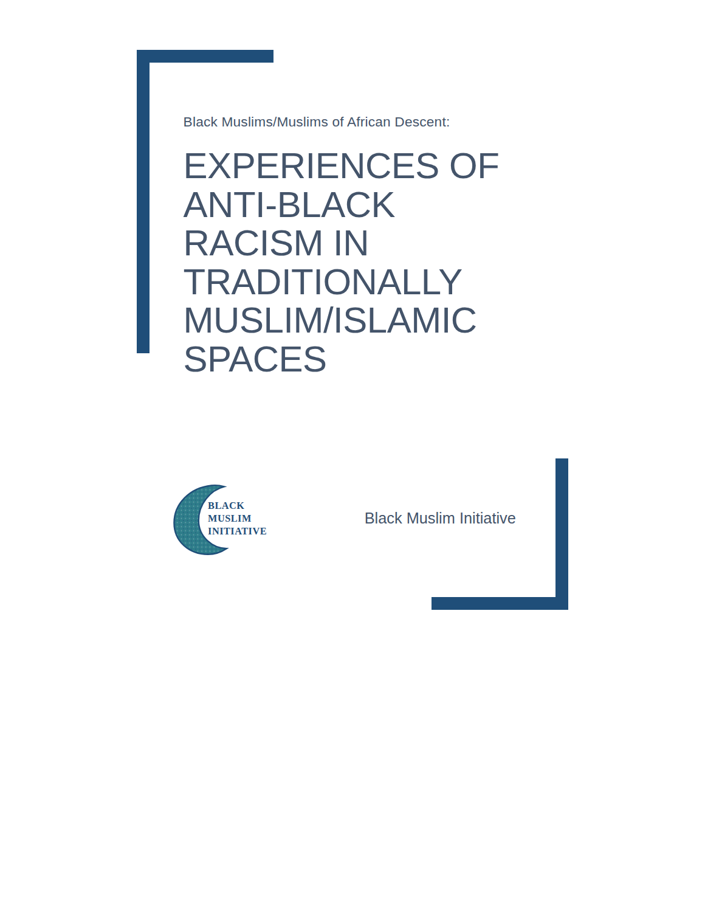Black Muslims/Muslims of African Descent:
Experiences of Anti-Black Racism in Traditionally Muslim/Islamic Spaces
BLACK MUSLIM INITIATIVE
Black Muslim Initiative